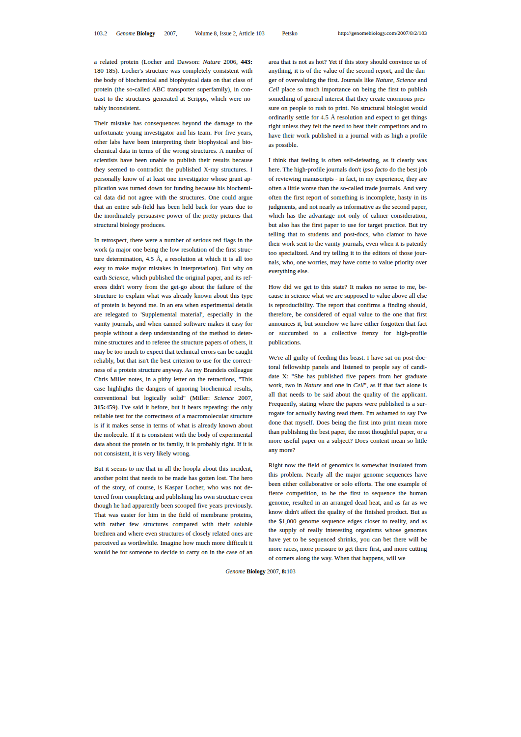103.2 Genome Biology 2007, Volume 8, Issue 2, Article 103 Petsko http://genomebiology.com/2007/8/2/103
a related protein (Locher and Dawson: Nature 2006, 443: 180-185). Locher's structure was completely consistent with the body of biochemical and biophysical data on that class of protein (the so-called ABC transporter superfamily), in contrast to the structures generated at Scripps, which were notably inconsistent.
Their mistake has consequences beyond the damage to the unfortunate young investigator and his team. For five years, other labs have been interpreting their biophysical and biochemical data in terms of the wrong structures. A number of scientists have been unable to publish their results because they seemed to contradict the published X-ray structures. I personally know of at least one investigator whose grant application was turned down for funding because his biochemical data did not agree with the structures. One could argue that an entire sub-field has been held back for years due to the inordinately persuasive power of the pretty pictures that structural biology produces.
In retrospect, there were a number of serious red flags in the work (a major one being the low resolution of the first structure determination, 4.5 Å, a resolution at which it is all too easy to make major mistakes in interpretation). But why on earth Science, which published the original paper, and its referees didn't worry from the get-go about the failure of the structure to explain what was already known about this type of protein is beyond me. In an era when experimental details are relegated to 'Supplemental material', especially in the vanity journals, and when canned software makes it easy for people without a deep understanding of the method to determine structures and to referee the structure papers of others, it may be too much to expect that technical errors can be caught reliably, but that isn't the best criterion to use for the correctness of a protein structure anyway. As my Brandeis colleague Chris Miller notes, in a pithy letter on the retractions, "This case highlights the dangers of ignoring biochemical results, conventional but logically solid" (Miller: Science 2007, 315: 459). I've said it before, but it bears repeating: the only reliable test for the correctness of a macromolecular structure is if it makes sense in terms of what is already known about the molecule. If it is consistent with the body of experimental data about the protein or its family, it is probably right. If it is not consistent, it is very likely wrong.
But it seems to me that in all the hoopla about this incident, another point that needs to be made has gotten lost. The hero of the story, of course, is Kaspar Locher, who was not deterred from completing and publishing his own structure even though he had apparently been scooped five years previously. That was easier for him in the field of membrane proteins, with rather few structures compared with their soluble brethren and where even structures of closely related ones are perceived as worthwhile. Imagine how much more difficult it would be for someone to decide to carry on in the case of an area that is not as hot? Yet if this story should convince us of anything, it is of the value of the second report, and the danger of overvaluing the first. Journals like Nature, Science and Cell place so much importance on being the first to publish something of general interest that they create enormous pressure on people to rush to print. No structural biologist would ordinarily settle for 4.5 Å resolution and expect to get things right unless they felt the need to beat their competitors and to have their work published in a journal with as high a profile as possible.
I think that feeling is often self-defeating, as it clearly was here. The high-profile journals don't ipso facto do the best job of reviewing manuscripts - in fact, in my experience, they are often a little worse than the so-called trade journals. And very often the first report of something is incomplete, hasty in its judgments, and not nearly as informative as the second paper, which has the advantage not only of calmer consideration, but also has the first paper to use for target practice. But try telling that to students and post-docs, who clamor to have their work sent to the vanity journals, even when it is patently too specialized. And try telling it to the editors of those journals, who, one worries, may have come to value priority over everything else.
How did we get to this state? It makes no sense to me, because in science what we are supposed to value above all else is reproducibility. The report that confirms a finding should, therefore, be considered of equal value to the one that first announces it, but somehow we have either forgotten that fact or succumbed to a collective frenzy for high-profile publications.
We're all guilty of feeding this beast. I have sat on post-doctoral fellowship panels and listened to people say of candidate X: "She has published five papers from her graduate work, two in Nature and one in Cell", as if that fact alone is all that needs to be said about the quality of the applicant. Frequently, stating where the papers were published is a surrogate for actually having read them. I'm ashamed to say I've done that myself. Does being the first into print mean more than publishing the best paper, the most thoughtful paper, or a more useful paper on a subject? Does content mean so little any more?
Right now the field of genomics is somewhat insulated from this problem. Nearly all the major genome sequences have been either collaborative or solo efforts. The one example of fierce competition, to be the first to sequence the human genome, resulted in an arranged dead heat, and as far as we know didn't affect the quality of the finished product. But as the $1,000 genome sequence edges closer to reality, and as the supply of really interesting organisms whose genomes have yet to be sequenced shrinks, you can bet there will be more races, more pressure to get there first, and more cutting of corners along the way. When that happens, will we
Genome Biology 2007, 8: 103